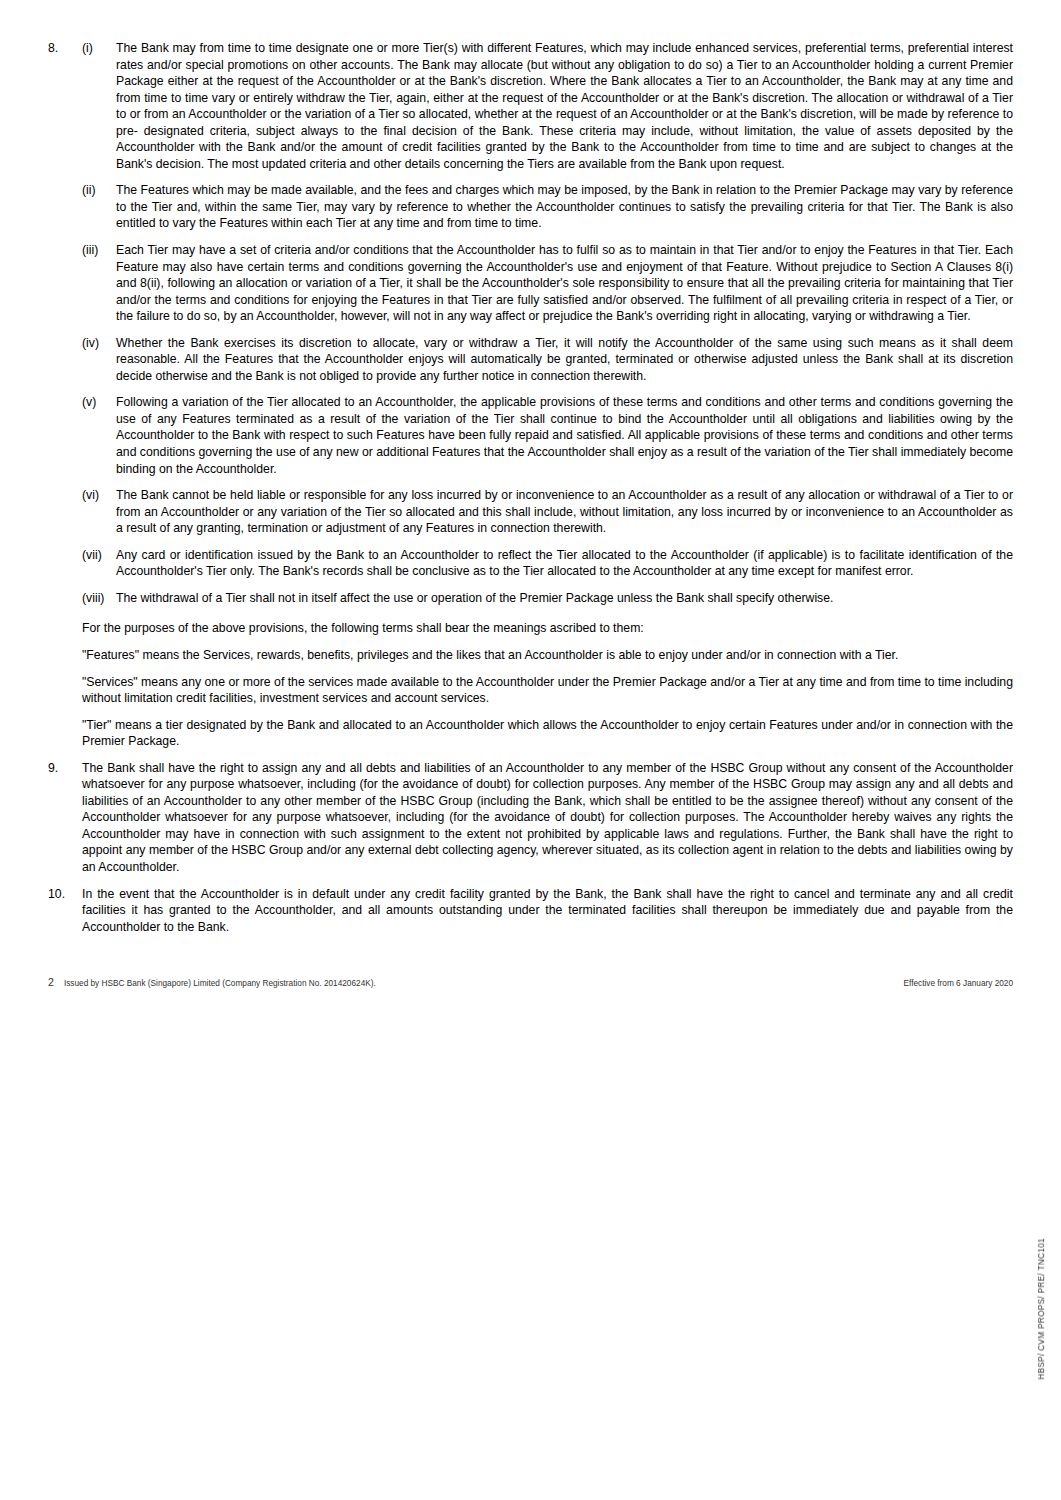8.
(i)
The Bank may from time to time designate one or more Tier(s) with different Features, which may include enhanced services, preferential terms, preferential interest rates and/or special promotions on other accounts. The Bank may allocate (but without any obligation to do so) a Tier to an Accountholder holding a current Premier Package either at the request of the Accountholder or at the Bank's discretion. Where the Bank allocates a Tier to an Accountholder, the Bank may at any time and from time to time vary or entirely withdraw the Tier, again, either at the request of the Accountholder or at the Bank's discretion. The allocation or withdrawal of a Tier to or from an Accountholder or the variation of a Tier so allocated, whether at the request of an Accountholder or at the Bank's discretion, will be made by reference to pre- designated criteria, subject always to the final decision of the Bank. These criteria may include, without limitation, the value of assets deposited by the Accountholder with the Bank and/or the amount of credit facilities granted by the Bank to the Accountholder from time to time and are subject to changes at the Bank's decision. The most updated criteria and other details concerning the Tiers are available from the Bank upon request.
(ii)
The Features which may be made available, and the fees and charges which may be imposed, by the Bank in relation to the Premier Package may vary by reference to the Tier and, within the same Tier, may vary by reference to whether the Accountholder continues to satisfy the prevailing criteria for that Tier. The Bank is also entitled to vary the Features within each Tier at any time and from time to time.
(iii)
Each Tier may have a set of criteria and/or conditions that the Accountholder has to fulfil so as to maintain in that Tier and/or to enjoy the Features in that Tier. Each Feature may also have certain terms and conditions governing the Accountholder's use and enjoyment of that Feature. Without prejudice to Section A Clauses 8(i) and 8(ii), following an allocation or variation of a Tier, it shall be the Accountholder's sole responsibility to ensure that all the prevailing criteria for maintaining that Tier and/or the terms and conditions for enjoying the Features in that Tier are fully satisfied and/or observed. The fulfilment of all prevailing criteria in respect of a Tier, or the failure to do so, by an Accountholder, however, will not in any way affect or prejudice the Bank's overriding right in allocating, varying or withdrawing a Tier.
(iv)
Whether the Bank exercises its discretion to allocate, vary or withdraw a Tier, it will notify the Accountholder of the same using such means as it shall deem reasonable. All the Features that the Accountholder enjoys will automatically be granted, terminated or otherwise adjusted unless the Bank shall at its discretion decide otherwise and the Bank is not obliged to provide any further notice in connection therewith.
(v)
Following a variation of the Tier allocated to an Accountholder, the applicable provisions of these terms and conditions and other terms and conditions governing the use of any Features terminated as a result of the variation of the Tier shall continue to bind the Accountholder until all obligations and liabilities owing by the Accountholder to the Bank with respect to such Features have been fully repaid and satisfied. All applicable provisions of these terms and conditions and other terms and conditions governing the use of any new or additional Features that the Accountholder shall enjoy as a result of the variation of the Tier shall immediately become binding on the Accountholder.
(vi)
The Bank cannot be held liable or responsible for any loss incurred by or inconvenience to an Accountholder as a result of any allocation or withdrawal of a Tier to or from an Accountholder or any variation of the Tier so allocated and this shall include, without limitation, any loss incurred by or inconvenience to an Accountholder as a result of any granting, termination or adjustment of any Features in connection therewith.
(vii)
Any card or identification issued by the Bank to an Accountholder to reflect the Tier allocated to the Accountholder (if applicable) is to facilitate identification of the Accountholder's Tier only. The Bank's records shall be conclusive as to the Tier allocated to the Accountholder at any time except for manifest error.
(viii)
The withdrawal of a Tier shall not in itself affect the use or operation of the Premier Package unless the Bank shall specify otherwise.
For the purposes of the above provisions, the following terms shall bear the meanings ascribed to them:
"Features" means the Services, rewards, benefits, privileges and the likes that an Accountholder is able to enjoy under and/or in connection with a Tier.
"Services" means any one or more of the services made available to the Accountholder under the Premier Package and/or a Tier at any time and from time to time including without limitation credit facilities, investment services and account services.
"Tier" means a tier designated by the Bank and allocated to an Accountholder which allows the Accountholder to enjoy certain Features under and/or in connection with the Premier Package.
9.
The Bank shall have the right to assign any and all debts and liabilities of an Accountholder to any member of the HSBC Group without any consent of the Accountholder whatsoever for any purpose whatsoever, including (for the avoidance of doubt) for collection purposes. Any member of the HSBC Group may assign any and all debts and liabilities of an Accountholder to any other member of the HSBC Group (including the Bank, which shall be entitled to be the assignee thereof) without any consent of the Accountholder whatsoever for any purpose whatsoever, including (for the avoidance of doubt) for collection purposes. The Accountholder hereby waives any rights the Accountholder may have in connection with such assignment to the extent not prohibited by applicable laws and regulations. Further, the Bank shall have the right to appoint any member of the HSBC Group and/or any external debt collecting agency, wherever situated, as its collection agent in relation to the debts and liabilities owing by an Accountholder.
10.
In the event that the Accountholder is in default under any credit facility granted by the Bank, the Bank shall have the right to cancel and terminate any and all credit facilities it has granted to the Accountholder, and all amounts outstanding under the terminated facilities shall thereupon be immediately due and payable from the Accountholder to the Bank.
HBSP/ CVM PROPS/ PRE/ TNC101
2 Issued by HSBC Bank (Singapore) Limited (Company Registration No. 201420624K).
Effective from 6 January 2020